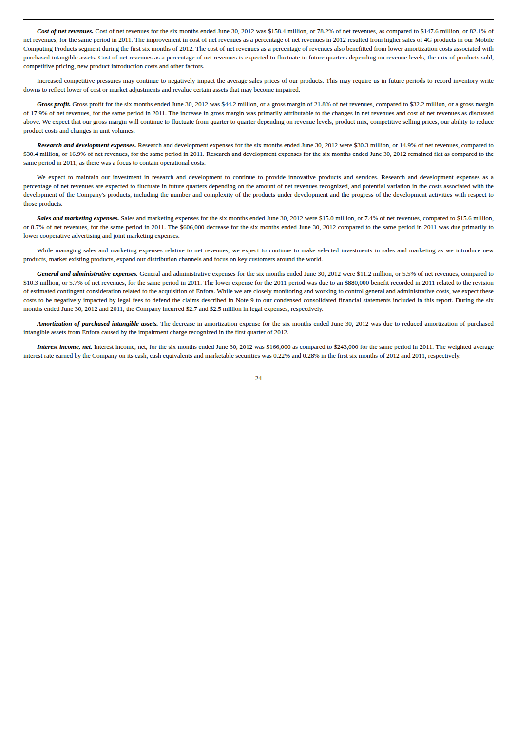Cost of net revenues. Cost of net revenues for the six months ended June 30, 2012 was $158.4 million, or 78.2% of net revenues, as compared to $147.6 million, or 82.1% of net revenues, for the same period in 2011. The improvement in cost of net revenues as a percentage of net revenues in 2012 resulted from higher sales of 4G products in our Mobile Computing Products segment during the first six months of 2012. The cost of net revenues as a percentage of revenues also benefitted from lower amortization costs associated with purchased intangible assets. Cost of net revenues as a percentage of net revenues is expected to fluctuate in future quarters depending on revenue levels, the mix of products sold, competitive pricing, new product introduction costs and other factors.
Increased competitive pressures may continue to negatively impact the average sales prices of our products. This may require us in future periods to record inventory write downs to reflect lower of cost or market adjustments and revalue certain assets that may become impaired.
Gross profit. Gross profit for the six months ended June 30, 2012 was $44.2 million, or a gross margin of 21.8% of net revenues, compared to $32.2 million, or a gross margin of 17.9% of net revenues, for the same period in 2011. The increase in gross margin was primarily attributable to the changes in net revenues and cost of net revenues as discussed above. We expect that our gross margin will continue to fluctuate from quarter to quarter depending on revenue levels, product mix, competitive selling prices, our ability to reduce product costs and changes in unit volumes.
Research and development expenses. Research and development expenses for the six months ended June 30, 2012 were $30.3 million, or 14.9% of net revenues, compared to $30.4 million, or 16.9% of net revenues, for the same period in 2011. Research and development expenses for the six months ended June 30, 2012 remained flat as compared to the same period in 2011, as there was a focus to contain operational costs.
We expect to maintain our investment in research and development to continue to provide innovative products and services. Research and development expenses as a percentage of net revenues are expected to fluctuate in future quarters depending on the amount of net revenues recognized, and potential variation in the costs associated with the development of the Company's products, including the number and complexity of the products under development and the progress of the development activities with respect to those products.
Sales and marketing expenses. Sales and marketing expenses for the six months ended June 30, 2012 were $15.0 million, or 7.4% of net revenues, compared to $15.6 million, or 8.7% of net revenues, for the same period in 2011. The $606,000 decrease for the six months ended June 30, 2012 compared to the same period in 2011 was due primarily to lower cooperative advertising and joint marketing expenses.
While managing sales and marketing expenses relative to net revenues, we expect to continue to make selected investments in sales and marketing as we introduce new products, market existing products, expand our distribution channels and focus on key customers around the world.
General and administrative expenses. General and administrative expenses for the six months ended June 30, 2012 were $11.2 million, or 5.5% of net revenues, compared to $10.3 million, or 5.7% of net revenues, for the same period in 2011. The lower expense for the 2011 period was due to an $880,000 benefit recorded in 2011 related to the revision of estimated contingent consideration related to the acquisition of Enfora. While we are closely monitoring and working to control general and administrative costs, we expect these costs to be negatively impacted by legal fees to defend the claims described in Note 9 to our condensed consolidated financial statements included in this report. During the six months ended June 30, 2012 and 2011, the Company incurred $2.7 and $2.5 million in legal expenses, respectively.
Amortization of purchased intangible assets. The decrease in amortization expense for the six months ended June 30, 2012 was due to reduced amortization of purchased intangible assets from Enfora caused by the impairment charge recognized in the first quarter of 2012.
Interest income, net. Interest income, net, for the six months ended June 30, 2012 was $166,000 as compared to $243,000 for the same period in 2011. The weighted-average interest rate earned by the Company on its cash, cash equivalents and marketable securities was 0.22% and 0.28% in the first six months of 2012 and 2011, respectively.
24